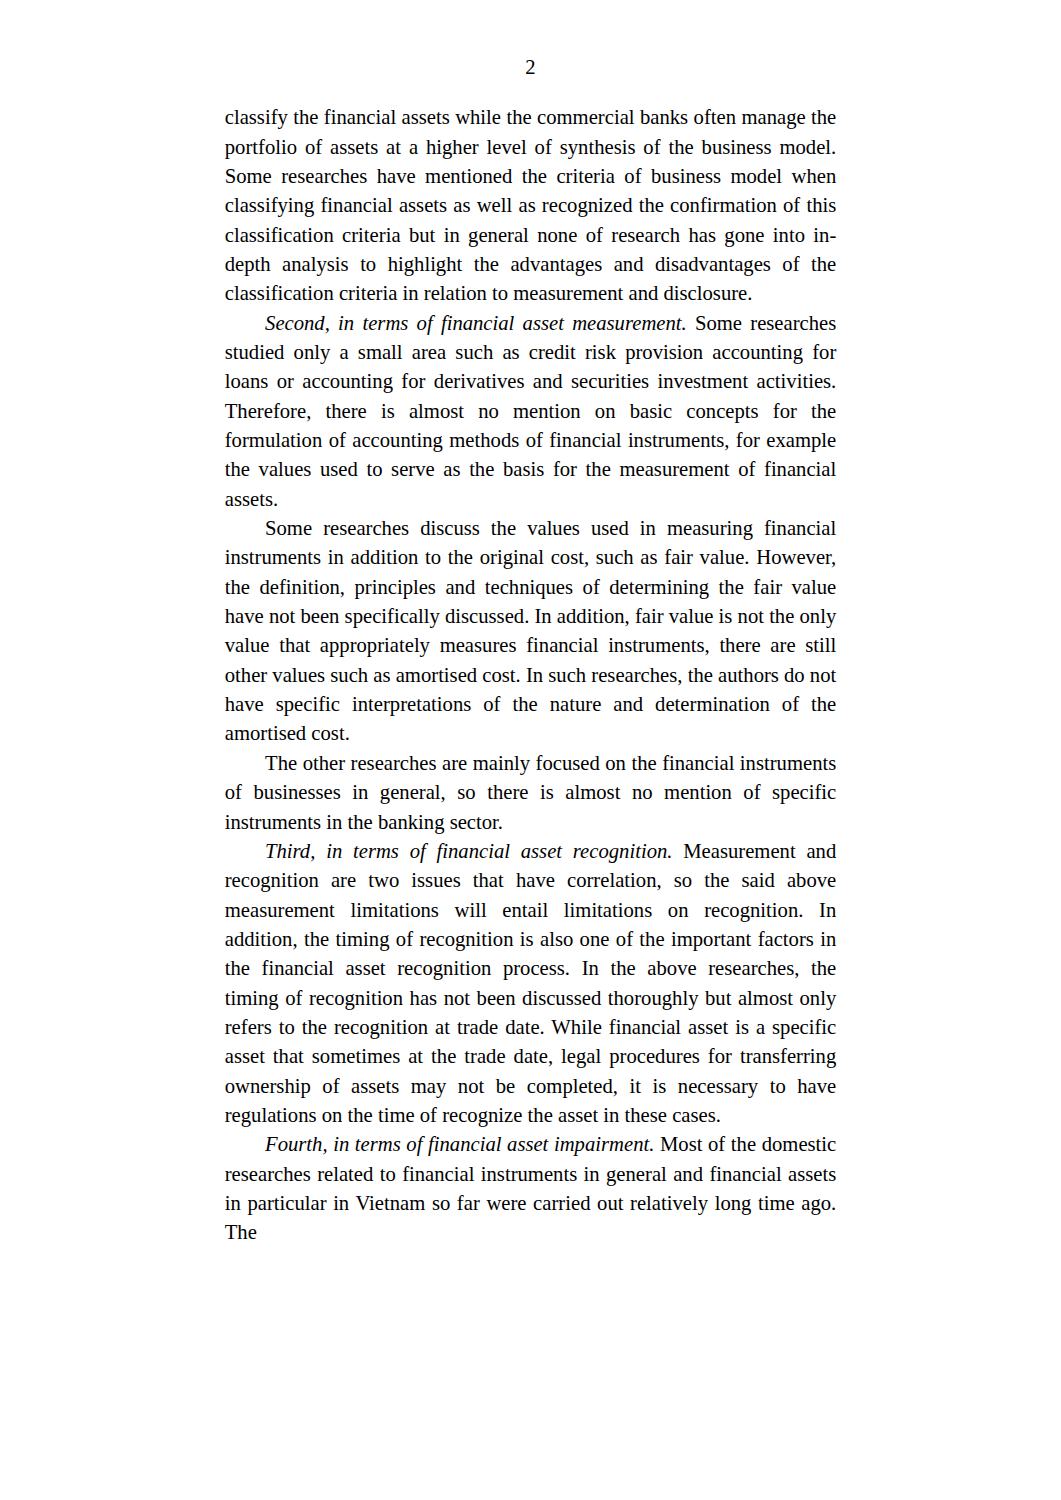2
classify the financial assets while the commercial banks often manage the portfolio of assets at a higher level of synthesis of the business model. Some researches have mentioned the criteria of business model when classifying financial assets as well as recognized the confirmation of this classification criteria but in general none of research has gone into in-depth analysis to highlight the advantages and disadvantages of the classification criteria in relation to measurement and disclosure.
Second, in terms of financial asset measurement. Some researches studied only a small area such as credit risk provision accounting for loans or accounting for derivatives and securities investment activities. Therefore, there is almost no mention on basic concepts for the formulation of accounting methods of financial instruments, for example the values used to serve as the basis for the measurement of financial assets.
Some researches discuss the values used in measuring financial instruments in addition to the original cost, such as fair value. However, the definition, principles and techniques of determining the fair value have not been specifically discussed. In addition, fair value is not the only value that appropriately measures financial instruments, there are still other values such as amortised cost. In such researches, the authors do not have specific interpretations of the nature and determination of the amortised cost.
The other researches are mainly focused on the financial instruments of businesses in general, so there is almost no mention of specific instruments in the banking sector.
Third, in terms of financial asset recognition. Measurement and recognition are two issues that have correlation, so the said above measurement limitations will entail limitations on recognition. In addition, the timing of recognition is also one of the important factors in the financial asset recognition process. In the above researches, the timing of recognition has not been discussed thoroughly but almost only refers to the recognition at trade date. While financial asset is a specific asset that sometimes at the trade date, legal procedures for transferring ownership of assets may not be completed, it is necessary to have regulations on the time of recognize the asset in these cases.
Fourth, in terms of financial asset impairment. Most of the domestic researches related to financial instruments in general and financial assets in particular in Vietnam so far were carried out relatively long time ago. The